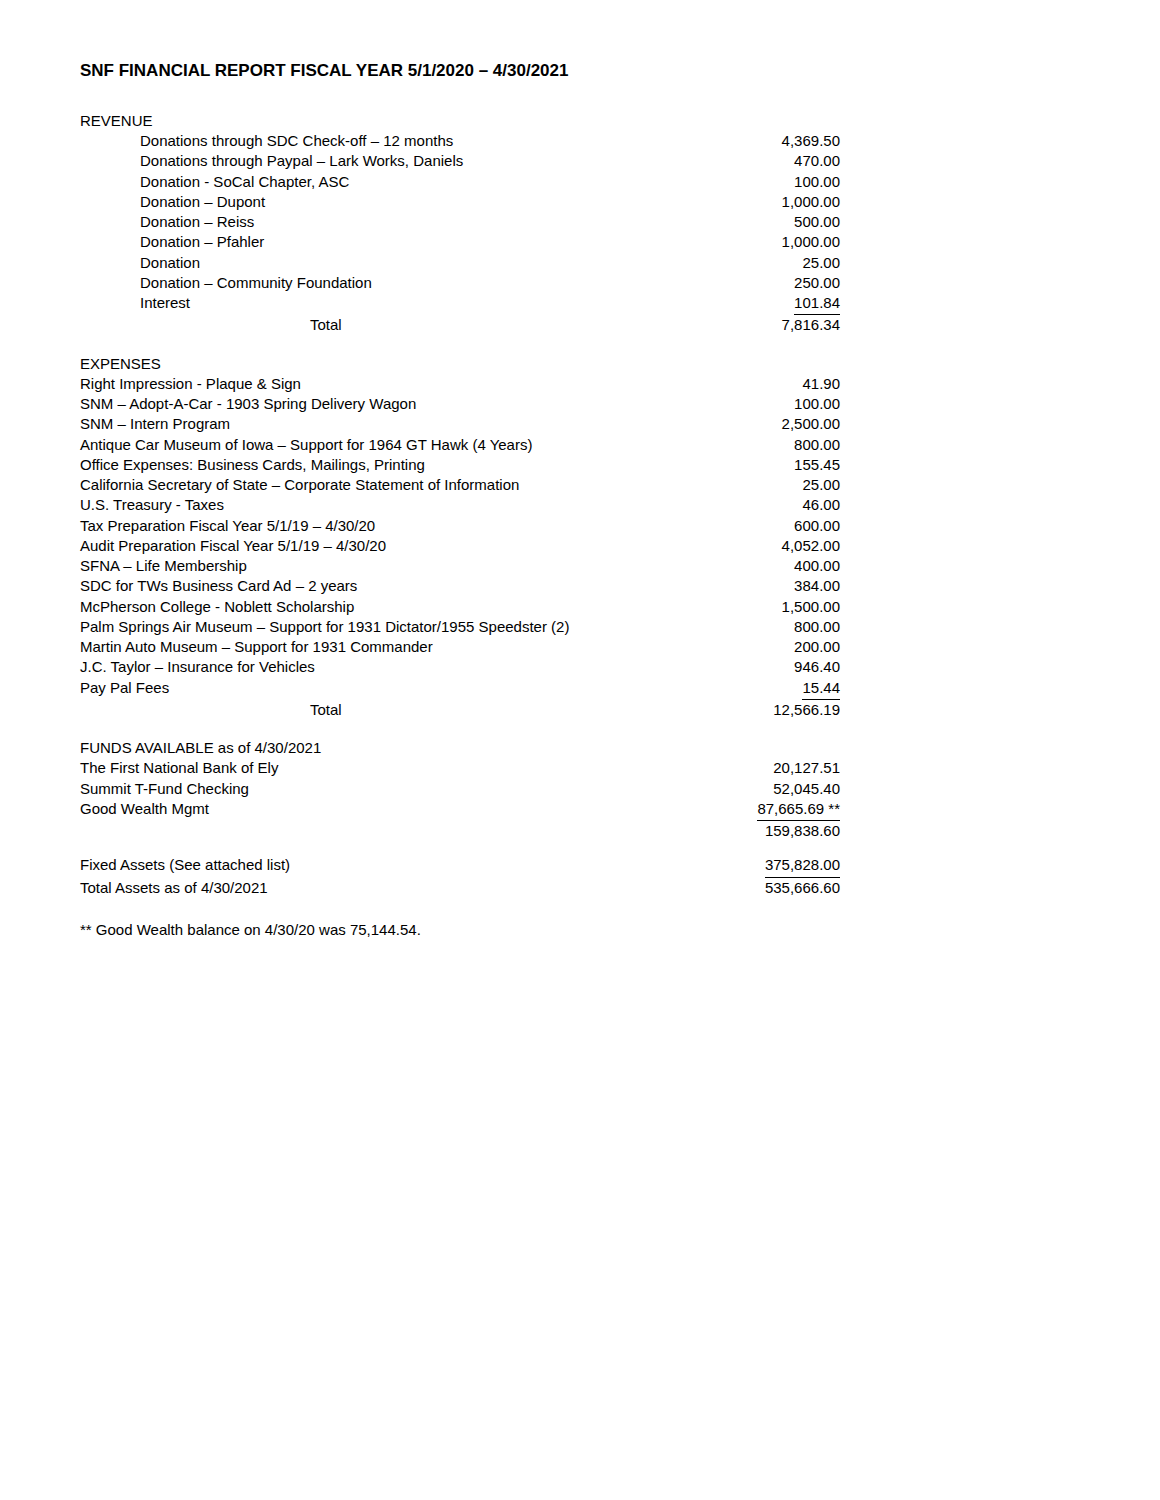SNF FINANCIAL REPORT FISCAL YEAR 5/1/2020 – 4/30/2021
| REVENUE |
| Donations through SDC Check-off – 12 months | 4,369.50 |
| Donations through Paypal – Lark Works, Daniels | 470.00 |
| Donation - SoCal Chapter, ASC | 100.00 |
| Donation – Dupont | 1,000.00 |
| Donation – Reiss | 500.00 |
| Donation – Pfahler | 1,000.00 |
| Donation | 25.00 |
| Donation – Community Foundation | 250.00 |
| Interest | 101.84 |
| Total | 7,816.34 |
| EXPENSES |
| Right Impression - Plaque & Sign | 41.90 |
| SNM – Adopt-A-Car - 1903 Spring Delivery Wagon | 100.00 |
| SNM – Intern Program | 2,500.00 |
| Antique Car Museum of Iowa – Support for 1964 GT Hawk (4 Years) | 800.00 |
| Office Expenses: Business Cards, Mailings, Printing | 155.45 |
| California Secretary of State – Corporate Statement of Information | 25.00 |
| U.S. Treasury - Taxes | 46.00 |
| Tax Preparation Fiscal Year 5/1/19 – 4/30/20 | 600.00 |
| Audit Preparation Fiscal Year 5/1/19 – 4/30/20 | 4,052.00 |
| SFNA – Life Membership | 400.00 |
| SDC for TWs Business Card Ad – 2 years | 384.00 |
| McPherson College - Noblett Scholarship | 1,500.00 |
| Palm Springs Air Museum – Support for 1931 Dictator/1955 Speedster (2) | 800.00 |
| Martin Auto Museum – Support for 1931 Commander | 200.00 |
| J.C. Taylor – Insurance for Vehicles | 946.40 |
| Pay Pal Fees | 15.44 |
| Total | 12,566.19 |
| FUNDS AVAILABLE as of 4/30/2021 |
| The First National Bank of Ely | 20,127.51 |
| Summit T-Fund Checking | 52,045.40 |
| Good Wealth Mgmt | 87,665.69 ** |
| | 159,838.60 |
| Fixed Assets (See attached list) | 375,828.00 |
| Total Assets as of 4/30/2021 | 535,666.60 |
** Good Wealth balance on 4/30/20 was 75,144.54.